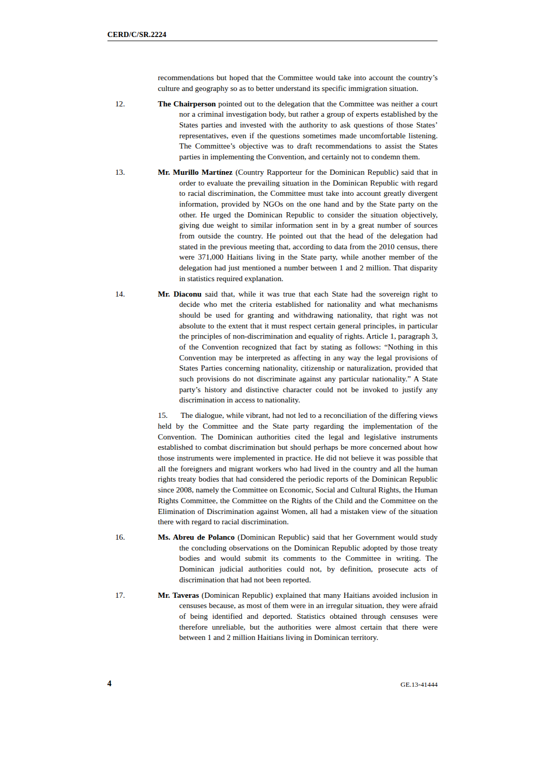CERD/C/SR.2224
recommendations but hoped that the Committee would take into account the country’s culture and geography so as to better understand its specific immigration situation.
12. The Chairperson pointed out to the delegation that the Committee was neither a court nor a criminal investigation body, but rather a group of experts established by the States parties and invested with the authority to ask questions of those States’ representatives, even if the questions sometimes made uncomfortable listening. The Committee’s objective was to draft recommendations to assist the States parties in implementing the Convention, and certainly not to condemn them.
13. Mr. Murillo Martínez (Country Rapporteur for the Dominican Republic) said that in order to evaluate the prevailing situation in the Dominican Republic with regard to racial discrimination, the Committee must take into account greatly divergent information, provided by NGOs on the one hand and by the State party on the other. He urged the Dominican Republic to consider the situation objectively, giving due weight to similar information sent in by a great number of sources from outside the country. He pointed out that the head of the delegation had stated in the previous meeting that, according to data from the 2010 census, there were 371,000 Haitians living in the State party, while another member of the delegation had just mentioned a number between 1 and 2 million. That disparity in statistics required explanation.
14. Mr. Diaconu said that, while it was true that each State had the sovereign right to decide who met the criteria established for nationality and what mechanisms should be used for granting and withdrawing nationality, that right was not absolute to the extent that it must respect certain general principles, in particular the principles of non-discrimination and equality of rights. Article 1, paragraph 3, of the Convention recognized that fact by stating as follows: “Nothing in this Convention may be interpreted as affecting in any way the legal provisions of States Parties concerning nationality, citizenship or naturalization, provided that such provisions do not discriminate against any particular nationality.” A State party’s history and distinctive character could not be invoked to justify any discrimination in access to nationality.
15. The dialogue, while vibrant, had not led to a reconciliation of the differing views held by the Committee and the State party regarding the implementation of the Convention. The Dominican authorities cited the legal and legislative instruments established to combat discrimination but should perhaps be more concerned about how those instruments were implemented in practice. He did not believe it was possible that all the foreigners and migrant workers who had lived in the country and all the human rights treaty bodies that had considered the periodic reports of the Dominican Republic since 2008, namely the Committee on Economic, Social and Cultural Rights, the Human Rights Committee, the Committee on the Rights of the Child and the Committee on the Elimination of Discrimination against Women, all had a mistaken view of the situation there with regard to racial discrimination.
16. Ms. Abreu de Polanco (Dominican Republic) said that her Government would study the concluding observations on the Dominican Republic adopted by those treaty bodies and would submit its comments to the Committee in writing. The Dominican judicial authorities could not, by definition, prosecute acts of discrimination that had not been reported.
17. Mr. Taveras (Dominican Republic) explained that many Haitians avoided inclusion in censuses because, as most of them were in an irregular situation, they were afraid of being identified and deported. Statistics obtained through censuses were therefore unreliable, but the authorities were almost certain that there were between 1 and 2 million Haitians living in Dominican territory.
4 GE.13-41444